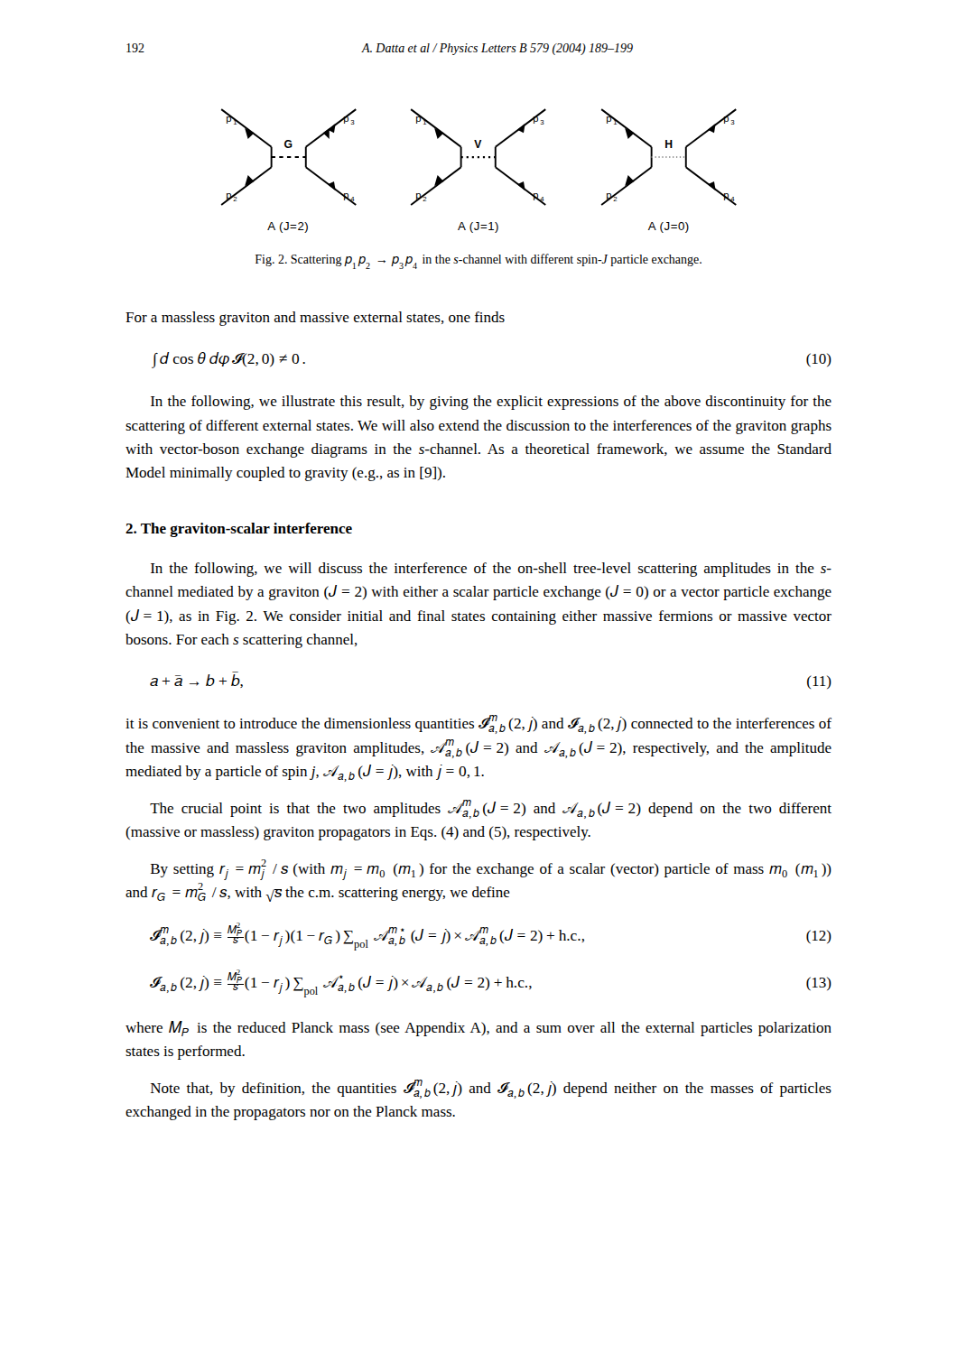192 A. Datta et al / Physics Letters B 579 (2004) 189–199
p1 p2 p3 p4 G
A (J=2)
p1 p2 p3 p4 V
A (J=1)
p1 p2 p3 p4 H
A (J=0)
Fig. 2. Scattering p1p2→p3p4 in the s-channel with different spin-J particle exchange.
For a massless graviton and massive external states, one finds
∫dcosθdφ𝓘(2,0)≠0.
(10)
In the following, we illustrate this result, by giving the explicit expressions of the above discontinuity for the scattering of different external states. We will also extend the discussion to the interferences of the graviton graphs with vector-boson exchange diagrams in the s-channel. As a theoretical framework, we assume the Standard Model minimally coupled to gravity (e.g., as in [9]).
2. The graviton-scalar interference
In the following, we will discuss the interference of the on-shell tree-level scattering amplitudes in the s-channel mediated by a graviton (J=2) with either a scalar particle exchange (J=0) or a vector particle exchange (J=1), as in Fig. 2. We consider initial and final states containing either massive fermions or massive vector bosons. For each s scattering channel,
a+a¯→b+b¯,
(11)
it is convenient to introduce the dimensionless quantities 𝓘a,bm(2,j) and 𝓘a,b(2,j) connected to the interferences of the massive and massless graviton amplitudes, 𝒜a,bm(J=2) and 𝒜a,b(J=2), respectively, and the amplitude mediated by a particle of spin j, 𝒜a,b(J=j), with j=0,1.
The crucial point is that the two amplitudes 𝒜a,bm(J=2) and 𝒜a,b(J=2) depend on the two different (massive or massless) graviton propagators in Eqs. (4) and (5), respectively.
By setting rj=mj2/s (with mj=m0 (m1) for the exchange of a scalar (vector) particle of mass m0 (m1)) and rG=mG2/s, with s the c.m. scattering energy, we define
𝓘a,bm(2,j) ≡ MP2s (1−rj) (1−rG) ∑pol 𝒜a,bm⋆ (J=j) × 𝒜a,bm (J=2) +h.c.,
(12)
𝓘a,b(2,j) ≡ MP2s (1−rj) ∑pol 𝒜a,b⋆ (J=j) × 𝒜a,b (J=2) +h.c.,
(13)
where MP is the reduced Planck mass (see Appendix A), and a sum over all the external particles polarization states is performed.
Note that, by definition, the quantities 𝓘a,bm(2,j) and 𝓘a,b(2,j) depend neither on the masses of particles exchanged in the propagators nor on the Planck mass.